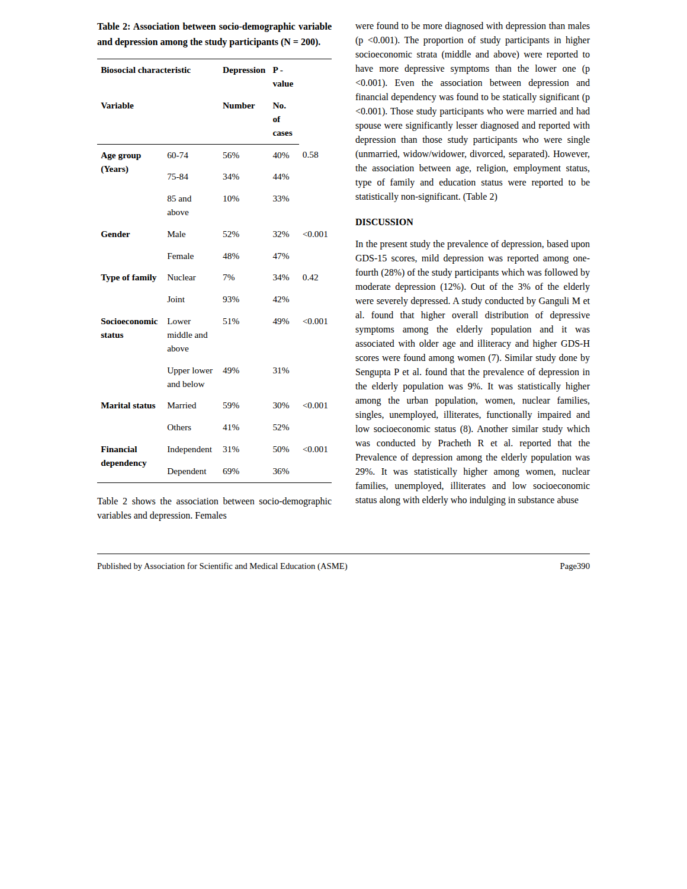Table 2: Association between socio-demographic variable and depression among the study participants (N = 200).
| Biosocial characteristic | Depression | P - value |
| --- | --- | --- |
| Variable | Number | No. of cases |
| Age group (Years) | 60-74 | 56% | 40% | 0.58 |
| 75-84 | 34% | 44% |
| 85 and above | 10% | 33% |
| Gender | Male | 52% | 32% | <0.001 |
| Female | 48% | 47% |
| Type of family | Nuclear | 7% | 34% | 0.42 |
| Joint | 93% | 42% |
| Socioeconomic status | Lower middle and above | 51% | 49% | <0.001 |
| Upper lower and below | 49% | 31% |
| Marital status | Married | 59% | 30% | <0.001 |
| Others | 41% | 52% |
| Financial dependency | Independent | 31% | 50% | <0.001 |
| Dependent | 69% | 36% |
Table 2 shows the association between socio-demographic variables and depression. Females
were found to be more diagnosed with depression than males (p <0.001). The proportion of study participants in higher socioeconomic strata (middle and above) were reported to have more depressive symptoms than the lower one (p <0.001). Even the association between depression and financial dependency was found to be statically significant (p <0.001). Those study participants who were married and had spouse were significantly lesser diagnosed and reported with depression than those study participants who were single (unmarried, widow/widower, divorced, separated). However, the association between age, religion, employment status, type of family and education status were reported to be statistically non-significant. (Table 2)
Discussion
In the present study the prevalence of depression, based upon GDS-15 scores, mild depression was reported among one-fourth (28%) of the study participants which was followed by moderate depression (12%). Out of the 3% of the elderly were severely depressed. A study conducted by Ganguli M et al. found that higher overall distribution of depressive symptoms among the elderly population and it was associated with older age and illiteracy and higher GDS-H scores were found among women (7). Similar study done by Sengupta P et al. found that the prevalence of depression in the elderly population was 9%. It was statistically higher among the urban population, women, nuclear families, singles, unemployed, illiterates, functionally impaired and low socioeconomic status (8). Another similar study which was conducted by Pracheth R et al. reported that the Prevalence of depression among the elderly population was 29%. It was statistically higher among women, nuclear families, unemployed, illiterates and low socioeconomic status along with elderly who indulging in substance abuse
Published by Association for Scientific and Medical Education (ASME) Page390